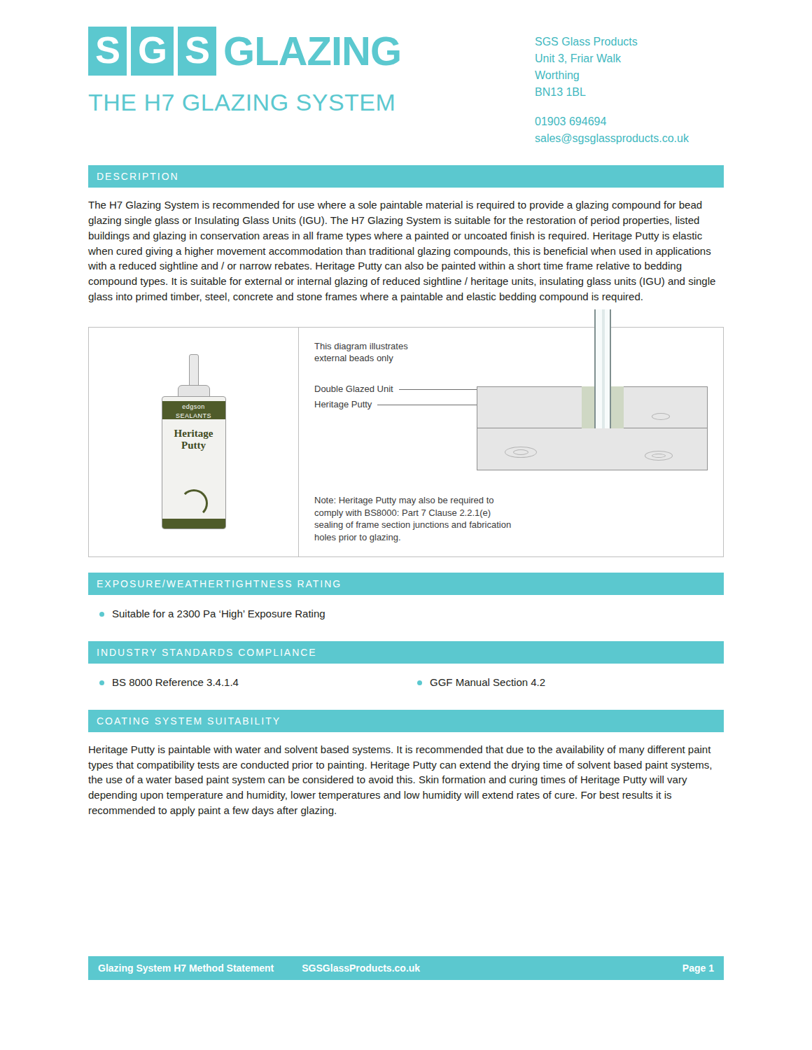SGS
GLAZING
THE H7 GLAZING SYSTEM
SGS Glass Products
Unit 3, Friar Walk
Worthing
BN13 1BL
01903 694694
sales@sgsglassproducts.co.uk
Description
The H7 Glazing System is recommended for use where a sole paintable material is required to provide a glazing compound for bead glazing single glass or Insulating Glass Units (IGU). The H7 Glazing System is suitable for the restoration of period properties, listed buildings and glazing in conservation areas in all frame types where a painted or uncoated finish is required. Heritage Putty is elastic when cured giving a higher movement accommodation than traditional glazing compounds, this is beneficial when used in applications with a reduced sightline and / or narrow rebates. Heritage Putty can also be painted within a short time frame relative to bedding compound types. It is suitable for external or internal glazing of reduced sightline / heritage units, insulating glass units (IGU) and single glass into primed timber, steel, concrete and stone frames where a paintable and elastic bedding compound is required.
edgson
SEALANTS
Heritage
Putty
This diagram illustrates
external beads only
Double Glazed Unit
Heritage Putty
Note: Heritage Putty may also be required to
comply with BS8000: Part 7 Clause 2.2.1(e)
sealing of frame section junctions and fabrication
holes prior to glazing.
Exposure/Weathertightness Rating
Suitable for a 2300 Pa ‘High’ Exposure Rating
Industry Standards Compliance
BS 8000 Reference 3.4.1.4
GGF Manual Section 4.2
Coating System Suitability
Heritage Putty is paintable with water and solvent based systems. It is recommended that due to the availability of many different paint types that compatibility tests are conducted prior to painting. Heritage Putty can extend the drying time of solvent based paint systems, the use of a water based paint system can be considered to avoid this. Skin formation and curing times of Heritage Putty will vary depending upon temperature and humidity, lower temperatures and low humidity will extend rates of cure. For best results it is recommended to apply paint a few days after glazing.
Glazing System H7 Method Statement SGSGlassProducts.co.uk Page 1